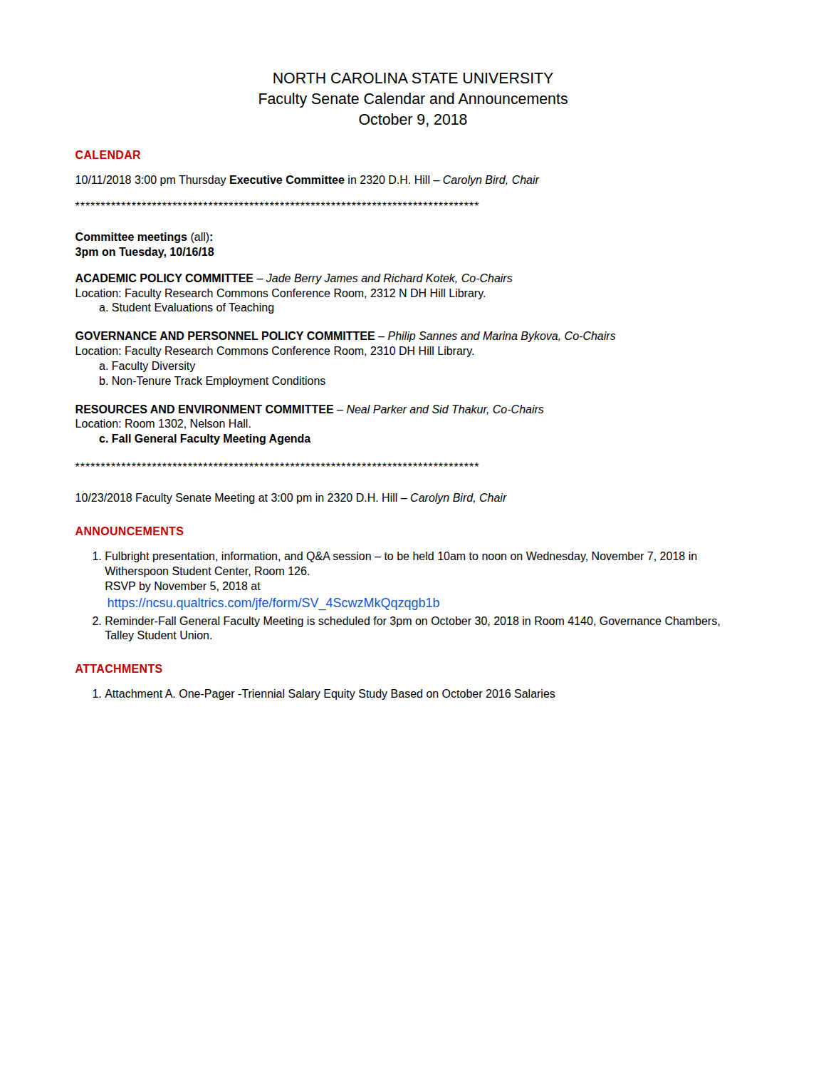NORTH CAROLINA STATE UNIVERSITY Faculty Senate Calendar and Announcements October 9, 2018
CALENDAR
10/11/2018 3:00 pm Thursday Executive Committee in 2320 D.H. Hill – Carolyn Bird, Chair
*******************************************************************************
Committee meetings (all):
3pm on Tuesday, 10/16/18
ACADEMIC POLICY COMMITTEE – Jade Berry James and Richard Kotek, Co-Chairs
Location: Faculty Research Commons Conference Room, 2312 N DH Hill Library.
Student Evaluations of Teaching
GOVERNANCE AND PERSONNEL POLICY COMMITTEE – Philip Sannes and Marina Bykova, Co-Chairs
Location: Faculty Research Commons Conference Room, 2310 DH Hill Library.
Faculty Diversity
Non-Tenure Track Employment Conditions
RESOURCES AND ENVIRONMENT COMMITTEE – Neal Parker and Sid Thakur, Co-Chairs
Location: Room 1302, Nelson Hall.
Fall General Faculty Meeting Agenda
*******************************************************************************
10/23/2018 Faculty Senate Meeting at 3:00 pm in 2320 D.H. Hill – Carolyn Bird, Chair
ANNOUNCEMENTS
Fulbright presentation, information, and Q&A session – to be held 10am to noon on Wednesday, November 7, 2018 in Witherspoon Student Center, Room 126.
RSVP by November 5, 2018 at
https://ncsu.qualtrics.com/jfe/form/SV_4ScwzMkQqzqgb1b
Reminder-Fall General Faculty Meeting is scheduled for 3pm on October 30, 2018 in Room 4140, Governance Chambers, Talley Student Union.
ATTACHMENTS
Attachment A. One-Pager -Triennial Salary Equity Study Based on October 2016 Salaries